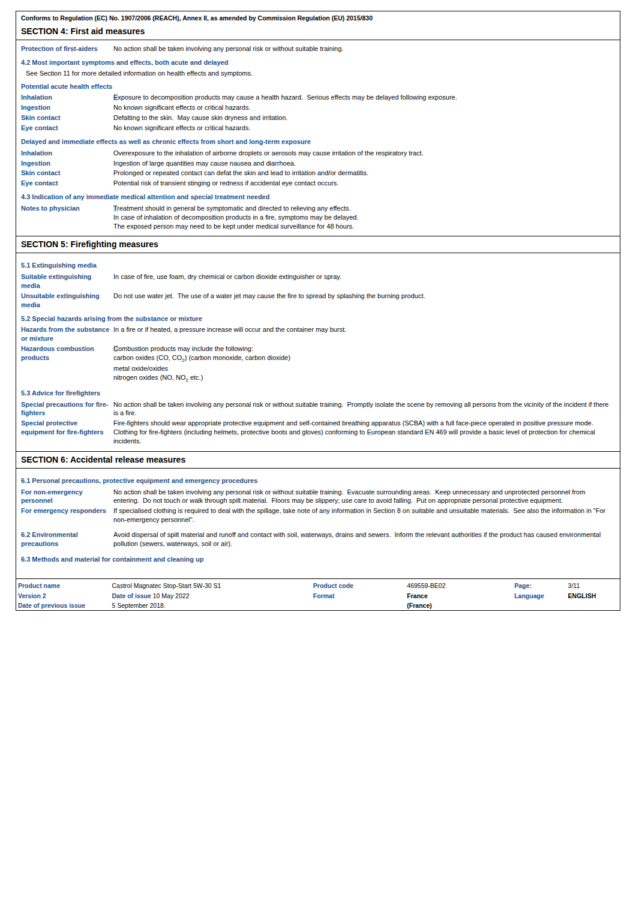Conforms to Regulation (EC) No. 1907/2006 (REACH), Annex II, as amended by Commission Regulation (EU) 2015/830
SECTION 4: First aid measures
| Protection of first-aiders | No action shall be taken involving any personal risk or without suitable training. |
4.2 Most important symptoms and effects, both acute and delayed
See Section 11 for more detailed information on health effects and symptoms.
Potential acute health effects
| Inhalation | E xposure to decomposition products may cause a health hazard. Serious effects may be delayed following exposure. |
| Ingestion | No known significant effects or critical hazards. |
| Skin contact | Defatting to the skin. May cause skin dryness and irritation. |
| Eye contact | No known significant effects or critical hazards. |
Delayed and immediate effects as well as chronic effects from short and long-term exposure
| Inhalation | Overexposure to the inhalation of airborne droplets or aerosols may cause irritation of the respiratory tract. |
| Ingestion | Ingestion of large quantities may cause nausea and diarrhoea. |
| Skin contact | Prolonged or repeated contact can defat the skin and lead to irritation and/or dermatitis. |
| Eye contact | Potential risk of transient stinging or redness if accidental eye contact occurs. |
4.3 Indication of any immediate medical attention and special treatment needed
| Notes to physician | T reatment should in general be symptomatic and directed to relieving any effects. In case of inhalation of decomposition products in a fire, symptoms may be delayed. The exposed person may need to be kept under medical surveillance for 48 hours. |
SECTION 5: Firefighting measures
5.1 Extinguishing media
| Suitable extinguishing media | In case of fire, use foam, dry chemical or carbon dioxide extinguisher or spray. |
| Unsuitable extinguishing media | Do not use water jet. The use of a water jet may cause the fire to spread by splashing the burning product. |
5.2 Special hazards arising from the substance or mixture
| Hazards from the substance or mixture | In a fire or if heated, a pressure increase will occur and the container may burst. |
| Hazardous combustion products | C ombustion products may include the following: carbon oxides (CO, CO 2 ) (carbon monoxide, carbon dioxide) metal oxide/oxides nitrogen oxides (NO, NO 2 etc.) |
5.3 Advice for firefighters
| Special precautions for fire-fighters | No action shall be taken involving any personal risk or without suitable training. Promptly isolate the scene by removing all persons from the vicinity of the incident if there is a fire. |
| Special protective equipment for fire-fighters | Fire-fighters should wear appropriate protective equipment and self-contained breathing apparatus (SCBA) with a full face-piece operated in positive pressure mode. Clothing for fire-fighters (including helmets, protective boots and gloves) conforming to European standard EN 469 will provide a basic level of protection for chemical incidents. |
SECTION 6: Accidental release measures
6.1 Personal precautions, protective equipment and emergency procedures
| For non-emergency personnel | No action shall be taken involving any personal risk or without suitable training. Evacuate surrounding areas. Keep unnecessary and unprotected personnel from entering. Do not touch or walk through spilt material. Floors may be slippery; use care to avoid falling. Put on appropriate personal protective equipment. |
| For emergency responders | If specialised clothing is required to deal with the spillage, take note of any information in Section 8 on suitable and unsuitable materials. See also the information in "For non-emergency personnel". |
| 6.2 Environmental precautions | Avoid dispersal of spilt material and runoff and contact with soil, waterways, drains and sewers. Inform the relevant authorities if the product has caused environmental pollution (sewers, waterways, soil or air). |
6.3 Methods and material for containment and cleaning up
| Product name | Castrol Magnatec Stop-Start 5W-30 S1 | Product code | 469559-BE02 | Page: | 3/11 |
| Version 2 | Date of issue 10 May 2022 | Format | France | Language | ENGLISH |
| Date of previous issue | 5 September 2018. | | (France) | | |